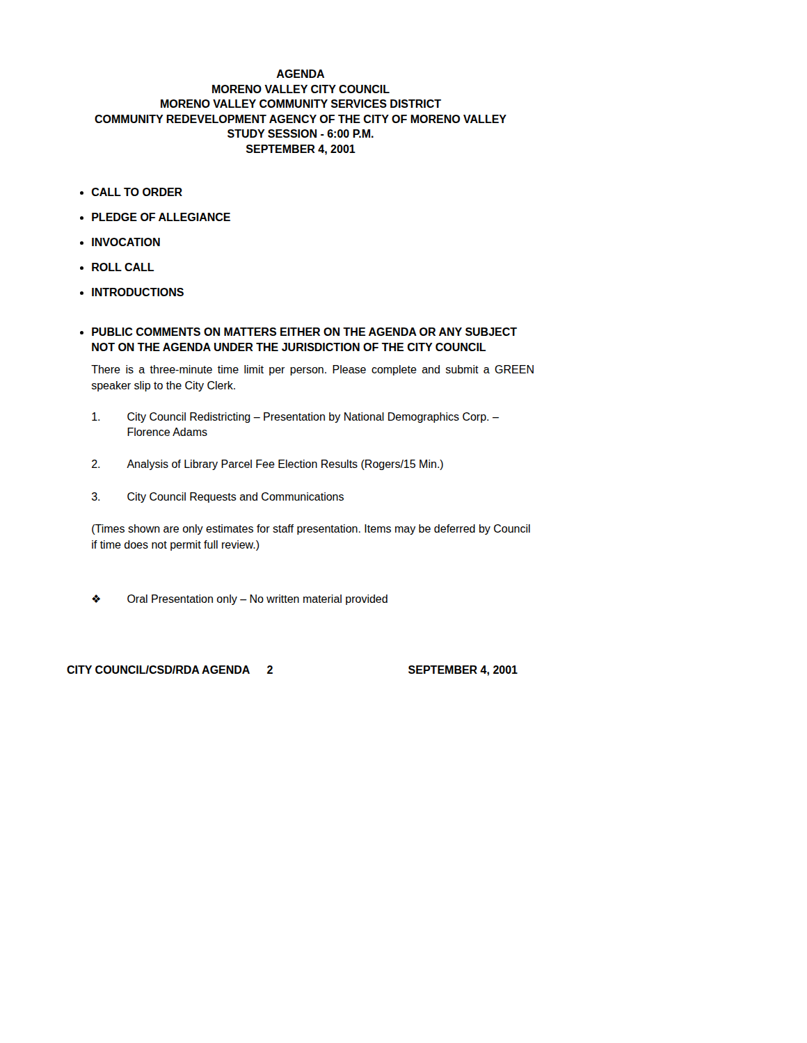AGENDA
MORENO VALLEY CITY COUNCIL
MORENO VALLEY COMMUNITY SERVICES DISTRICT
COMMUNITY REDEVELOPMENT AGENCY OF THE CITY OF MORENO VALLEY
STUDY SESSION - 6:00 P.M.
SEPTEMBER 4, 2001
CALL TO ORDER
PLEDGE OF ALLEGIANCE
INVOCATION
ROLL CALL
INTRODUCTIONS
PUBLIC COMMENTS ON MATTERS EITHER ON THE AGENDA OR ANY SUBJECT NOT ON THE AGENDA UNDER THE JURISDICTION OF THE CITY COUNCIL
There is a three-minute time limit per person. Please complete and submit a GREEN speaker slip to the City Clerk.
City Council Redistricting – Presentation by National Demographics Corp. – Florence Adams
Analysis of Library Parcel Fee Election Results (Rogers/15 Min.)
City Council Requests and Communications
(Times shown are only estimates for staff presentation. Items may be deferred by Council if time does not permit full review.)
Oral Presentation only – No written material provided
CITY COUNCIL/CSD/RDA AGENDA 2 SEPTEMBER 4, 2001